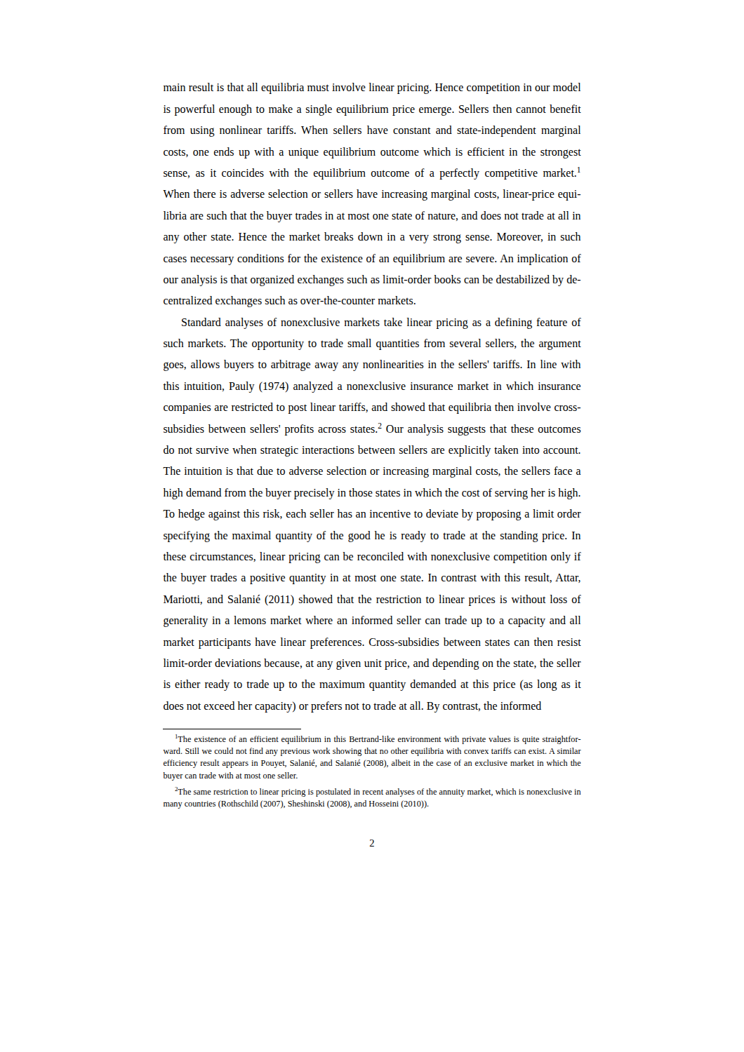main result is that all equilibria must involve linear pricing. Hence competition in our model is powerful enough to make a single equilibrium price emerge. Sellers then cannot benefit from using nonlinear tariffs. When sellers have constant and state-independent marginal costs, one ends up with a unique equilibrium outcome which is efficient in the strongest sense, as it coincides with the equilibrium outcome of a perfectly competitive market.1 When there is adverse selection or sellers have increasing marginal costs, linear-price equilibria are such that the buyer trades in at most one state of nature, and does not trade at all in any other state. Hence the market breaks down in a very strong sense. Moreover, in such cases necessary conditions for the existence of an equilibrium are severe. An implication of our analysis is that organized exchanges such as limit-order books can be destabilized by decentralized exchanges such as over-the-counter markets.
Standard analyses of nonexclusive markets take linear pricing as a defining feature of such markets. The opportunity to trade small quantities from several sellers, the argument goes, allows buyers to arbitrage away any nonlinearities in the sellers' tariffs. In line with this intuition, Pauly (1974) analyzed a nonexclusive insurance market in which insurance companies are restricted to post linear tariffs, and showed that equilibria then involve cross-subsidies between sellers' profits across states.2 Our analysis suggests that these outcomes do not survive when strategic interactions between sellers are explicitly taken into account. The intuition is that due to adverse selection or increasing marginal costs, the sellers face a high demand from the buyer precisely in those states in which the cost of serving her is high. To hedge against this risk, each seller has an incentive to deviate by proposing a limit order specifying the maximal quantity of the good he is ready to trade at the standing price. In these circumstances, linear pricing can be reconciled with nonexclusive competition only if the buyer trades a positive quantity in at most one state. In contrast with this result, Attar, Mariotti, and Salanié (2011) showed that the restriction to linear prices is without loss of generality in a lemons market where an informed seller can trade up to a capacity and all market participants have linear preferences. Cross-subsidies between states can then resist limit-order deviations because, at any given unit price, and depending on the state, the seller is either ready to trade up to the maximum quantity demanded at this price (as long as it does not exceed her capacity) or prefers not to trade at all. By contrast, the informed
1The existence of an efficient equilibrium in this Bertrand-like environment with private values is quite straightforward. Still we could not find any previous work showing that no other equilibria with convex tariffs can exist. A similar efficiency result appears in Pouyet, Salanié, and Salanié (2008), albeit in the case of an exclusive market in which the buyer can trade with at most one seller.
2The same restriction to linear pricing is postulated in recent analyses of the annuity market, which is nonexclusive in many countries (Rothschild (2007), Sheshinski (2008), and Hosseini (2010)).
2